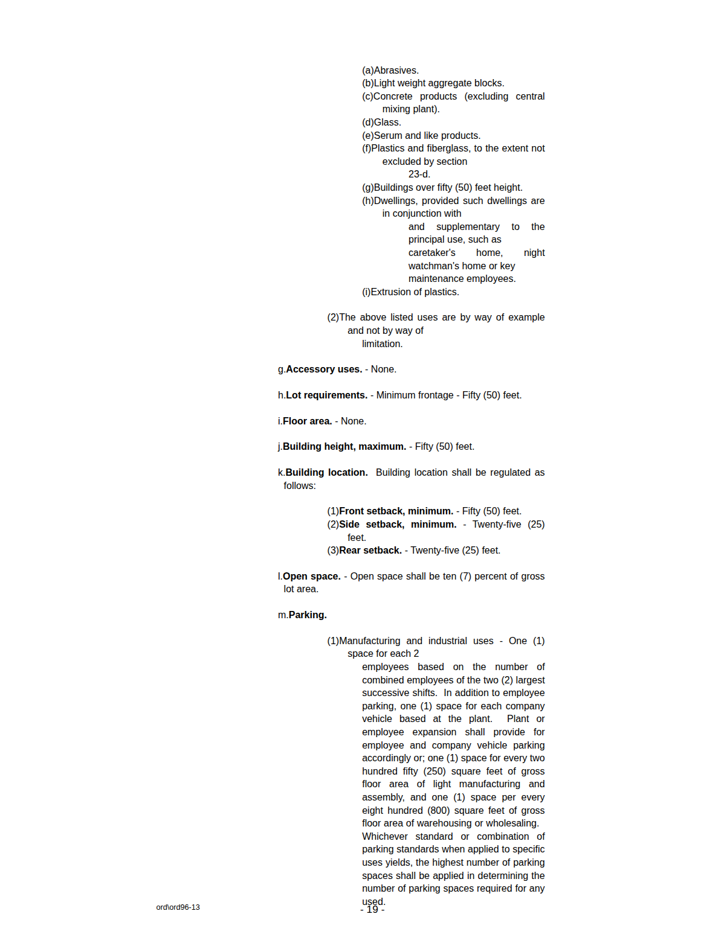(a)Abrasives.
(b)Light weight aggregate blocks.
(c)Concrete products (excluding central mixing plant).
(d)Glass.
(e)Serum and like products.
(f)Plastics and fiberglass, to the extent not excluded by section
23-d.
(g)Buildings over fifty (50) feet height.
(h)Dwellings, provided such dwellings are in conjunction with
and supplementary to the principal use, such as
caretaker's home, night watchman's home or key
maintenance employees.
(i)Extrusion of plastics.
(2)The above listed uses are by way of example and not by way of
limitation.
g.Accessory uses. - None.
h.Lot requirements. - Minimum frontage - Fifty (50) feet.
i.Floor area. - None.
j.Building height, maximum. - Fifty (50) feet.
k.Building location. Building location shall be regulated as follows:
(1)Front setback, minimum. - Fifty (50) feet.
(2)Side setback, minimum. - Twenty-five (25) feet.
(3)Rear setback. - Twenty-five (25) feet.
l.Open space. - Open space shall be ten (7) percent of gross lot area.
m.Parking.
(1)Manufacturing and industrial uses - One (1) space for each 2
employees based on the number of combined employees of the two (2) largest successive shifts. In addition to employee parking, one (1) space for each company vehicle based at the plant. Plant or employee expansion shall provide for employee and company vehicle parking accordingly or; one (1) space for every two hundred fifty (250) square feet of gross floor area of light manufacturing and assembly, and one (1) space per every eight hundred (800) square feet of gross floor area of warehousing or wholesaling. Whichever standard or combination of parking standards when applied to specific uses yields, the highest number of parking spaces shall be applied in determining the number of parking spaces required for any used.
ord\ord96-13
- 19 -